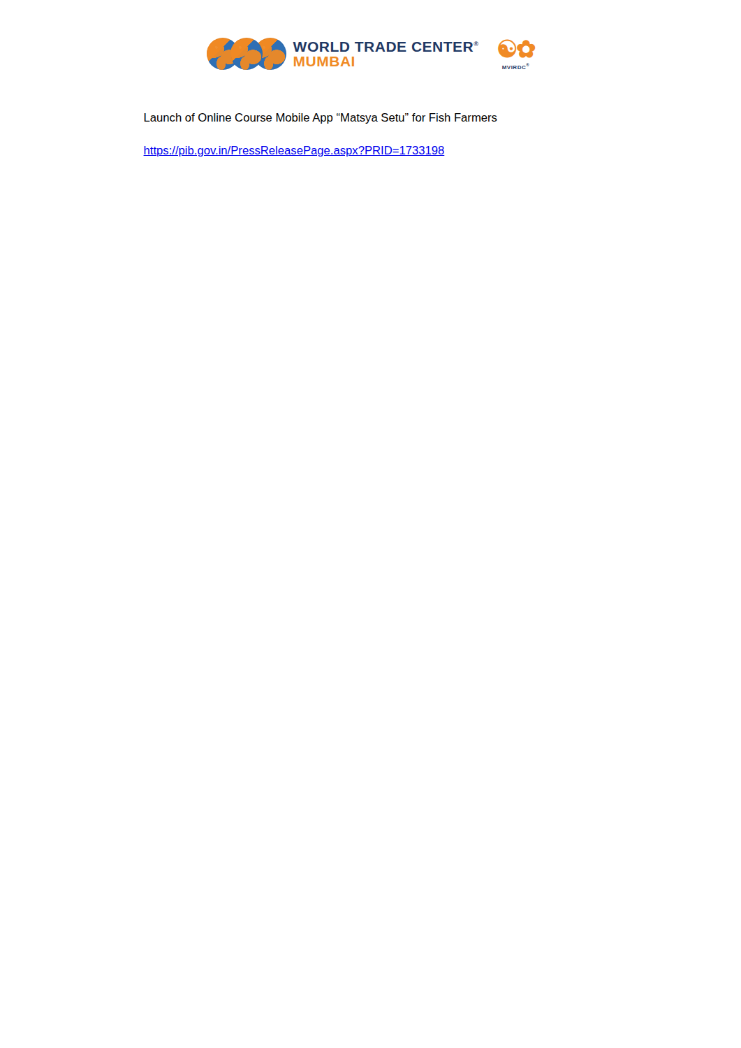WORLD TRADE CENTER®
MUMBAI
☯✿
MVIRDC®
Launch of Online Course Mobile App “Matsya Setu” for Fish Farmers
https://pib.gov.in/PressReleasePage.aspx?PRID=1733198